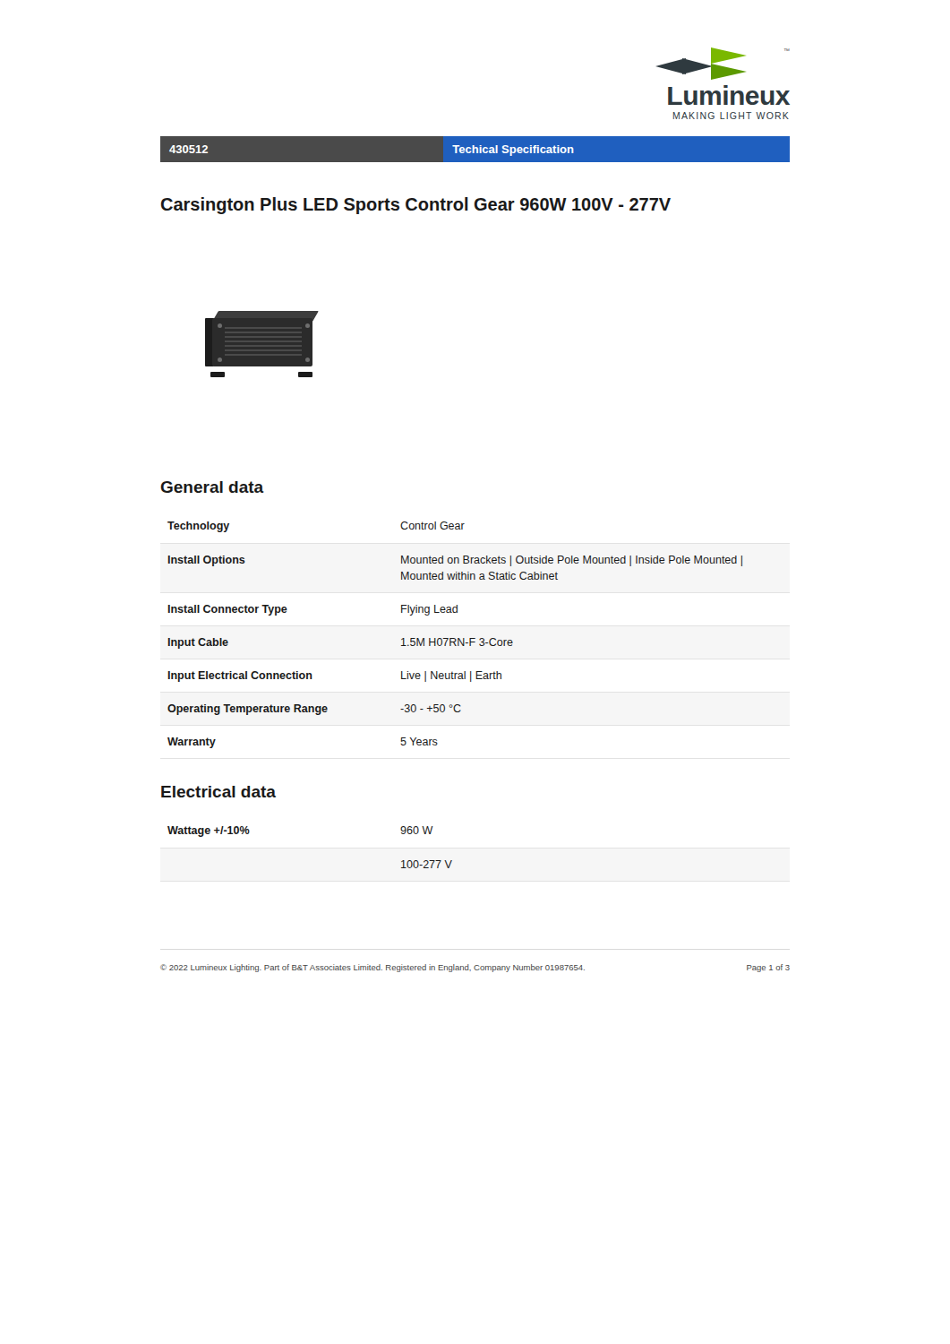™
Lumineux
MAKING LIGHT WORK
430512
Techical Specification
Carsington Plus LED Sports Control Gear 960W 100V - 277V
General data
| Technology | Control Gear |
| Install Options | Mounted on Brackets / Outside Pole Mounted / Inside Pole Mounted / Mounted within a Static Cabinet |
| Install Connector Type | Flying Lead |
| Input Cable | 1.5M H07RN-F 3-Core |
| Input Electrical Connection | Live / Neutral / Earth |
| Operating Temperature Range | -30 - +50 °C |
| Warranty | 5 Years |
Electrical data
| Wattage +/-10% | 960 W |
| | 100-277 V |
© 2022 Lumineux Lighting. Part of B&T Associates Limited. Registered in England, Company Number 01987654.
Page 1 of 3